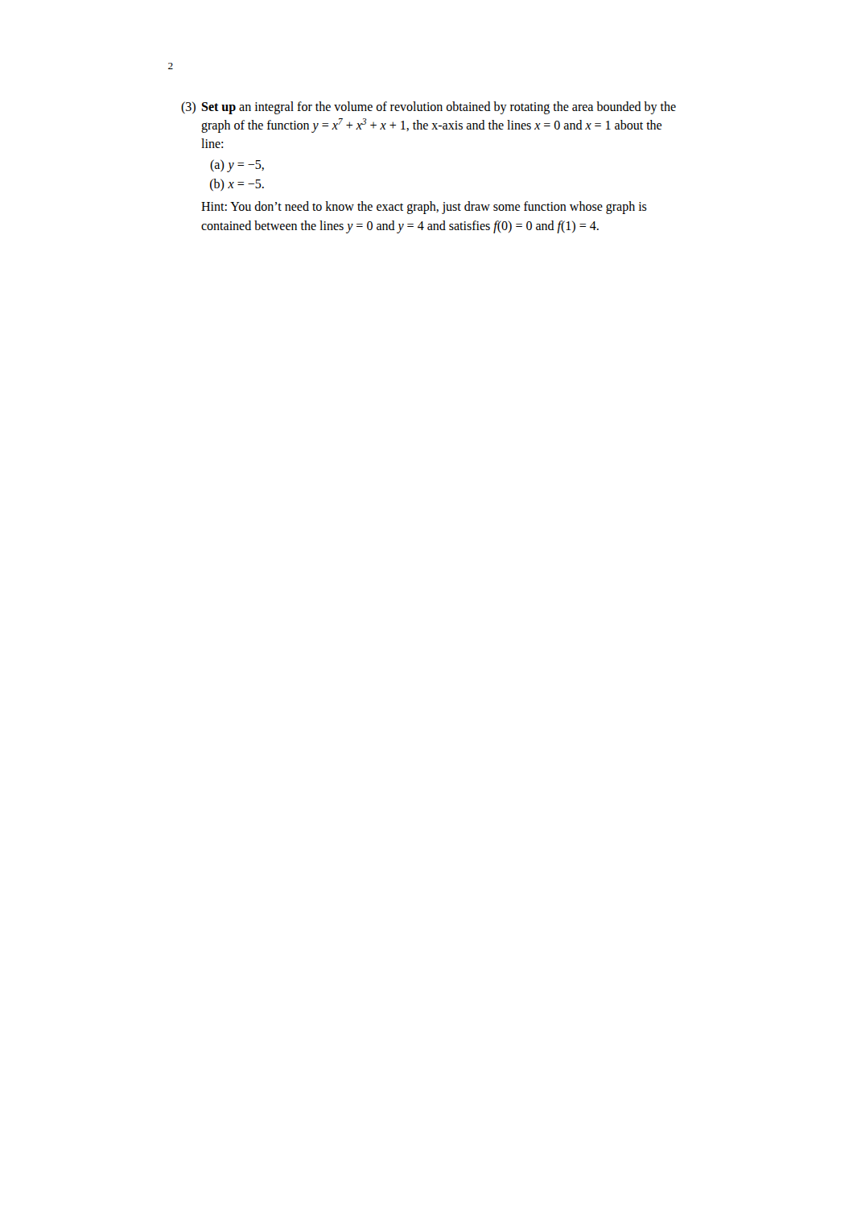2
(3) Set up an integral for the volume of revolution obtained by rotating the area bounded by the graph of the function y = x7 + x3 + x + 1, the x-axis and the lines x = 0 and x = 1 about the line:
(a) y = −5,
(b) x = −5.
Hint: You don’t need to know the exact graph, just draw some function whose graph is contained between the lines y = 0 and y = 4 and satisfies f(0) = 0 and f(1) = 4.